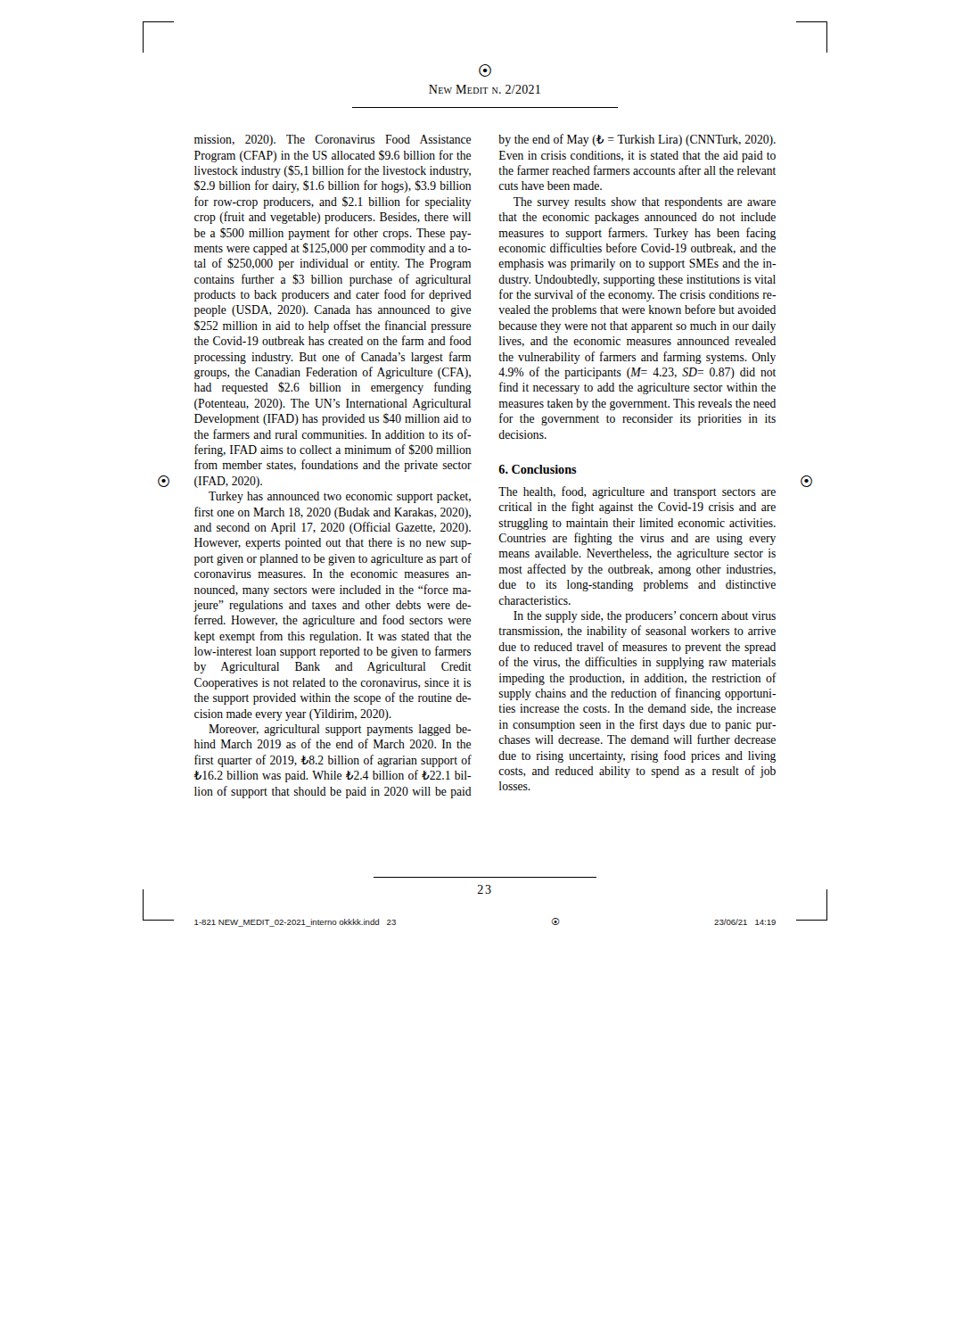⦿
New Medit n. 2/2021
⦿
⦿
mission, 2020). The Coronavirus Food Assistance Program (CFAP) in the US allocated $9.6 billion for the livestock industry ($5,1 billion for the livestock industry, $2.9 billion for dairy, $1.6 billion for hogs), $3.9 billion for row-crop producers, and $2.1 billion for speciality crop (fruit and vegetable) producers. Besides, there will be a $500 million payment for other crops. These payments were capped at $125,000 per commodity and a total of $250,000 per individual or entity. The Program contains further a $3 billion purchase of agricultural products to back producers and cater food for deprived people (USDA, 2020). Canada has announced to give $252 million in aid to help offset the financial pressure the Covid-19 outbreak has created on the farm and food processing industry. But one of Canada’s largest farm groups, the Canadian Federation of Agriculture (CFA), had requested $2.6 billion in emergency funding (Potenteau, 2020). The UN’s International Agricultural Development (IFAD) has provided us $40 million aid to the farmers and rural communities. In addition to its offering, IFAD aims to collect a minimum of $200 million from member states, foundations and the private sector (IFAD, 2020).
Turkey has announced two economic support packet, first one on March 18, 2020 (Budak and Karakas, 2020), and second on April 17, 2020 (Official Gazette, 2020). However, experts pointed out that there is no new support given or planned to be given to agriculture as part of coronavirus measures. In the economic measures announced, many sectors were included in the “force majeure” regulations and taxes and other debts were deferred. However, the agriculture and food sectors were kept exempt from this regulation. It was stated that the low-interest loan support reported to be given to farmers by Agricultural Bank and Agricultural Credit Cooperatives is not related to the coronavirus, since it is the support provided within the scope of the routine decision made every year (Yildirim, 2020).
Moreover, agricultural support payments lagged behind March 2019 as of the end of March 2020. In the first quarter of 2019, ₺8.2 billion of agrarian support of ₺16.2 billion was paid. While ₺2.4 billion of ₺22.1 billion of support that should be paid in 2020 will be paid by the end of May (₺ = Turkish Lira) (CNNTurk, 2020). Even in crisis conditions, it is stated that the aid paid to the farmer reached farmers accounts after all the relevant cuts have been made.
The survey results show that respondents are aware that the economic packages announced do not include measures to support farmers. Turkey has been facing economic difficulties before Covid-19 outbreak, and the emphasis was primarily on to support SMEs and the industry. Undoubtedly, supporting these institutions is vital for the survival of the economy. The crisis conditions revealed the problems that were known before but avoided because they were not that apparent so much in our daily lives, and the economic measures announced revealed the vulnerability of farmers and farming systems. Only 4.9% of the participants (M= 4.23, SD= 0.87) did not find it necessary to add the agriculture sector within the measures taken by the government. This reveals the need for the government to reconsider its priorities in its decisions.
6. Conclusions
The health, food, agriculture and transport sectors are critical in the fight against the Covid-19 crisis and are struggling to maintain their limited economic activities. Countries are fighting the virus and are using every means available. Nevertheless, the agriculture sector is most affected by the outbreak, among other industries, due to its long-standing problems and distinctive characteristics.
In the supply side, the producers’ concern about virus transmission, the inability of seasonal workers to arrive due to reduced travel of measures to prevent the spread of the virus, the difficulties in supplying raw materials impeding the production, in addition, the restriction of supply chains and the reduction of financing opportunities increase the costs. In the demand side, the increase in consumption seen in the first days due to panic purchases will decrease. The demand will further decrease due to rising uncertainty, rising food prices and living costs, and reduced ability to spend as a result of job losses.
23
1-821 NEW_MEDIT_02-2021_interno okkkk.indd 23 ⦿ 23/06/21 14:19